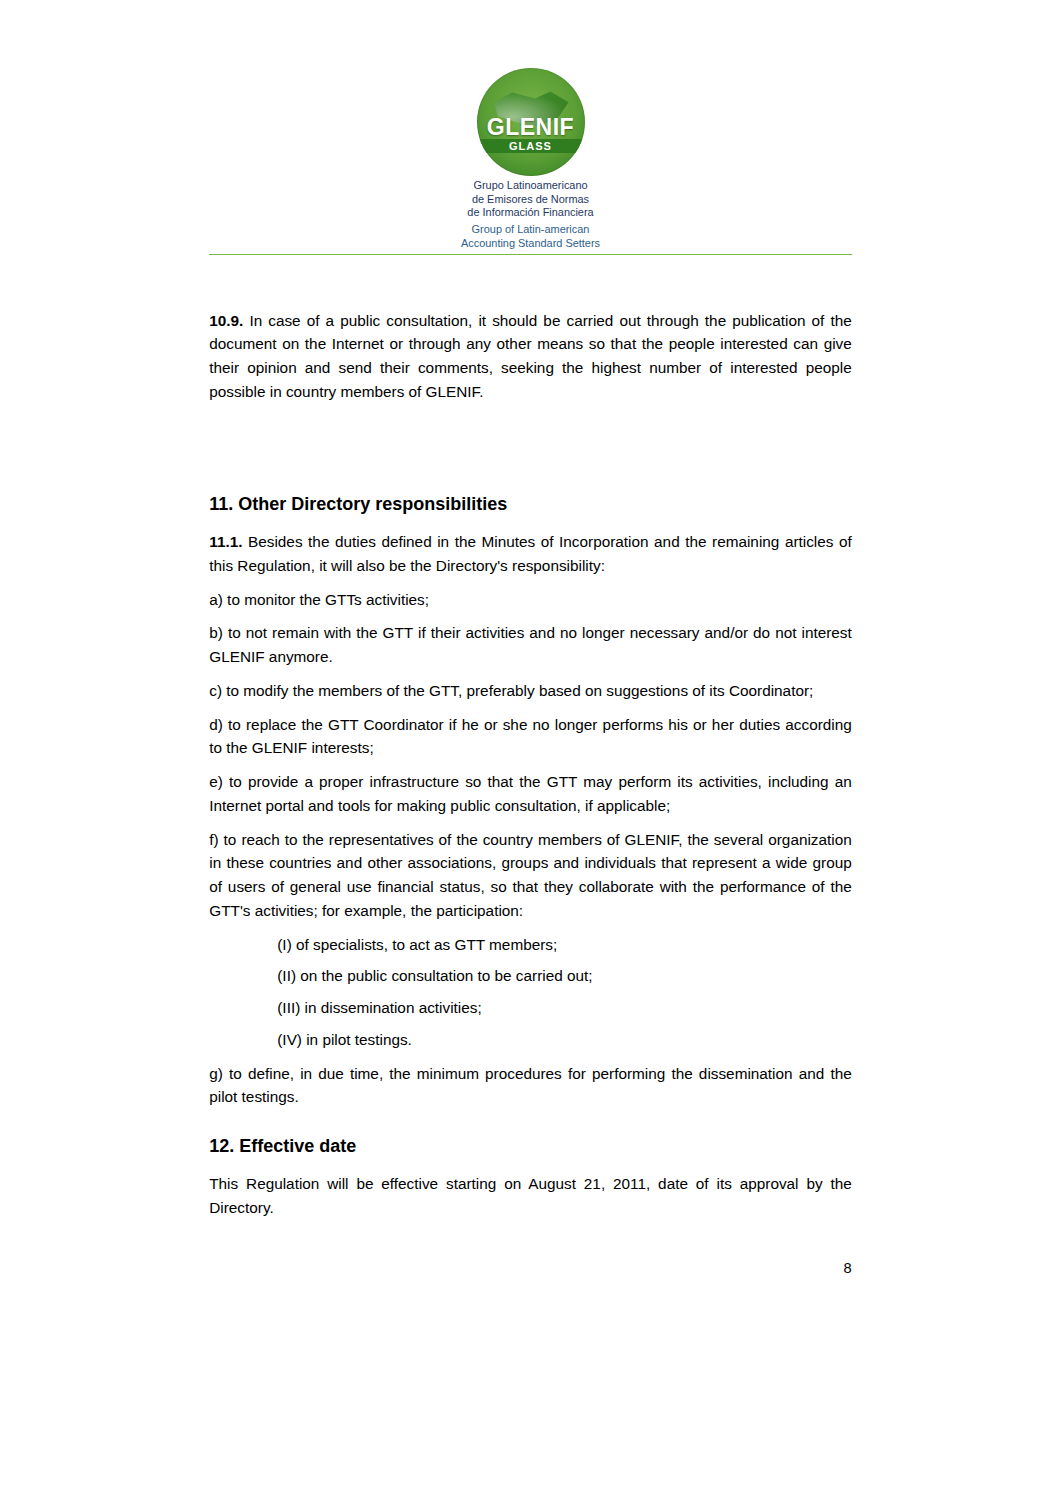GLENIF
GLASS
Grupo Latinoamericano
de Emisores de Normas
de Información Financiera
Group of Latin-american
Accounting Standard Setters
10.9. In case of a public consultation, it should be carried out through the publication of the document on the Internet or through any other means so that the people interested can give their opinion and send their comments, seeking the highest number of interested people possible in country members of GLENIF.
11. Other Directory responsibilities
11.1. Besides the duties defined in the Minutes of Incorporation and the remaining articles of this Regulation, it will also be the Directory's responsibility:
a) to monitor the GTTs activities;
b) to not remain with the GTT if their activities and no longer necessary and/or do not interest GLENIF anymore.
c) to modify the members of the GTT, preferably based on suggestions of its Coordinator;
d) to replace the GTT Coordinator if he or she no longer performs his or her duties according to the GLENIF interests;
e) to provide a proper infrastructure so that the GTT may perform its activities, including an Internet portal and tools for making public consultation, if applicable;
f) to reach to the representatives of the country members of GLENIF, the several organization in these countries and other associations, groups and individuals that represent a wide group of users of general use financial status, so that they collaborate with the performance of the GTT's activities; for example, the participation:
(I) of specialists, to act as GTT members;
(II) on the public consultation to be carried out;
(III) in dissemination activities;
(IV) in pilot testings.
g) to define, in due time, the minimum procedures for performing the dissemination and the pilot testings.
12. Effective date
This Regulation will be effective starting on August 21, 2011, date of its approval by the Directory.
8